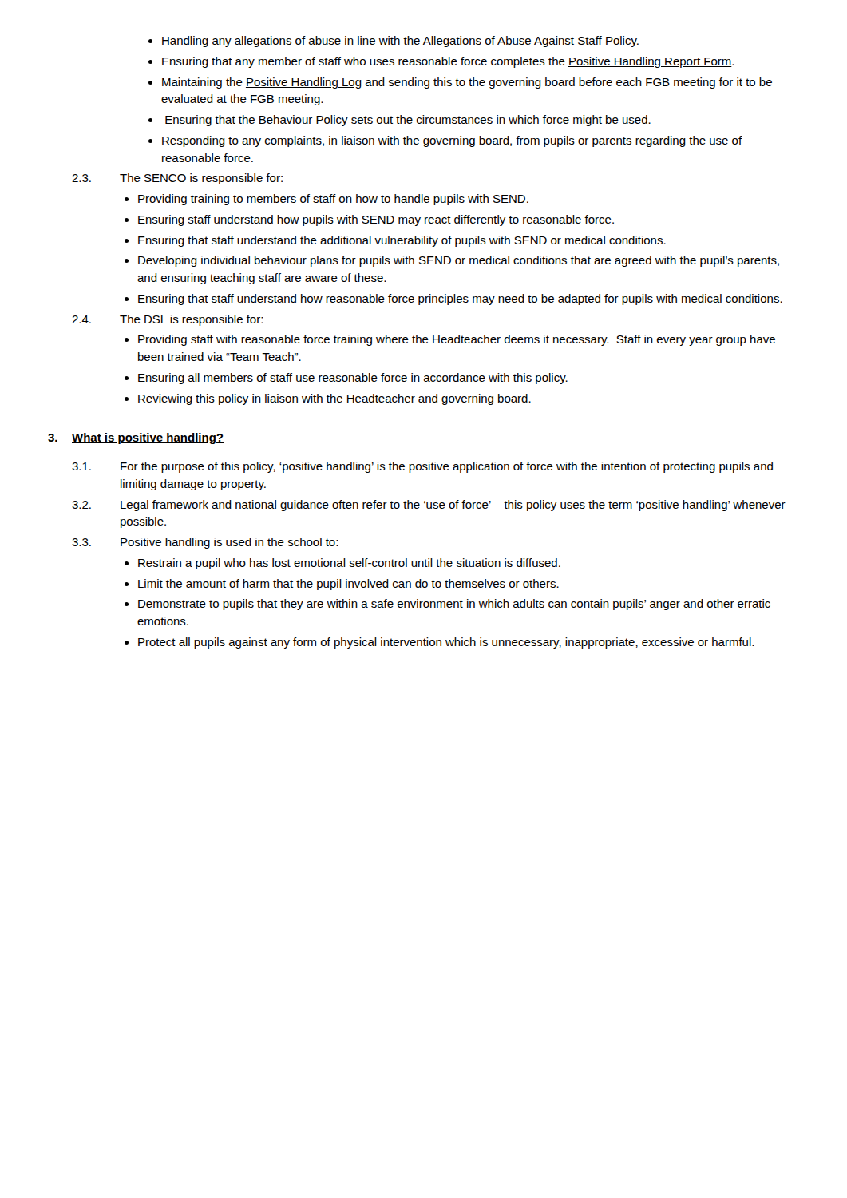Handling any allegations of abuse in line with the Allegations of Abuse Against Staff Policy.
Ensuring that any member of staff who uses reasonable force completes the Positive Handling Report Form.
Maintaining the Positive Handling Log and sending this to the governing board before each FGB meeting for it to be evaluated at the FGB meeting.
Ensuring that the Behaviour Policy sets out the circumstances in which force might be used.
Responding to any complaints, in liaison with the governing board, from pupils or parents regarding the use of reasonable force.
2.3.
The SENCO is responsible for:
Providing training to members of staff on how to handle pupils with SEND.
Ensuring staff understand how pupils with SEND may react differently to reasonable force.
Ensuring that staff understand the additional vulnerability of pupils with SEND or medical conditions.
Developing individual behaviour plans for pupils with SEND or medical conditions that are agreed with the pupil’s parents, and ensuring teaching staff are aware of these.
Ensuring that staff understand how reasonable force principles may need to be adapted for pupils with medical conditions.
2.4.
The DSL is responsible for:
Providing staff with reasonable force training where the Headteacher deems it necessary. Staff in every year group have been trained via “Team Teach”.
Ensuring all members of staff use reasonable force in accordance with this policy.
Reviewing this policy in liaison with the Headteacher and governing board.
3.
What is positive handling?
3.1.
For the purpose of this policy, ‘positive handling’ is the positive application of force with the intention of protecting pupils and limiting damage to property.
3.2.
Legal framework and national guidance often refer to the ‘use of force’ – this policy uses the term ‘positive handling’ whenever possible.
3.3.
Positive handling is used in the school to:
Restrain a pupil who has lost emotional self-control until the situation is diffused.
Limit the amount of harm that the pupil involved can do to themselves or others.
Demonstrate to pupils that they are within a safe environment in which adults can contain pupils’ anger and other erratic emotions.
Protect all pupils against any form of physical intervention which is unnecessary, inappropriate, excessive or harmful.